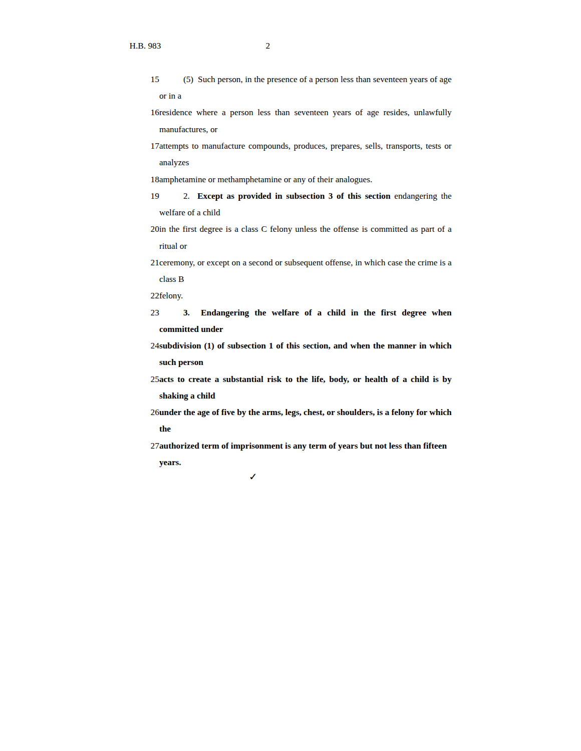H.B. 983
2
| 15 | (5) Such person, in the presence of a person less than seventeen years of age or in a |
| 16 | residence where a person less than seventeen years of age resides, unlawfully manufactures, or |
| 17 | attempts to manufacture compounds, produces, prepares, sells, transports, tests or analyzes |
| 18 | amphetamine or methamphetamine or any of their analogues. |
| 19 | 2. Except as provided in subsection 3 of this section endangering the welfare of a child |
| 20 | in the first degree is a class C felony unless the offense is committed as part of a ritual or |
| 21 | ceremony, or except on a second or subsequent offense, in which case the crime is a class B |
| 22 | felony. |
| 23 | 3. Endangering the welfare of a child in the first degree when committed under |
| 24 | subdivision (1) of subsection 1 of this section, and when the manner in which such person |
| 25 | acts to create a substantial risk to the life, body, or health of a child is by shaking a child |
| 26 | under the age of five by the arms, legs, chest, or shoulders, is a felony for which the |
| 27 | authorized term of imprisonment is any term of years but not less than fifteen years. |
✓